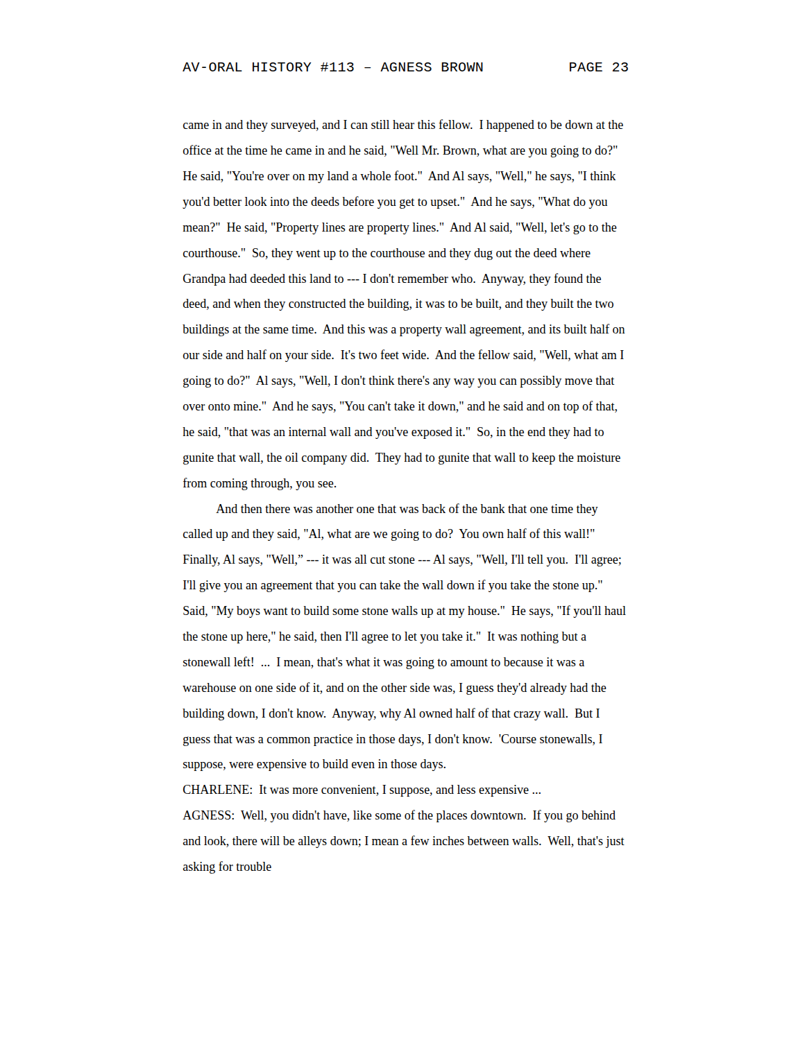AV-Oral History #113 – Agness Brown Page 23
came in and they surveyed, and I can still hear this fellow. I happened to be down at the office at the time he came in and he said, "Well Mr. Brown, what are you going to do?" He said, "You're over on my land a whole foot." And Al says, "Well," he says, "I think you'd better look into the deeds before you get to upset." And he says, "What do you mean?" He said, "Property lines are property lines." And Al said, "Well, let's go to the courthouse." So, they went up to the courthouse and they dug out the deed where Grandpa had deeded this land to --- I don't remember who. Anyway, they found the deed, and when they constructed the building, it was to be built, and they built the two buildings at the same time. And this was a property wall agreement, and its built half on our side and half on your side. It's two feet wide. And the fellow said, "Well, what am I going to do?" Al says, "Well, I don't think there's any way you can possibly move that over onto mine." And he says, "You can't take it down," and he said and on top of that, he said, "that was an internal wall and you've exposed it." So, in the end they had to gunite that wall, the oil company did. They had to gunite that wall to keep the moisture from coming through, you see.
And then there was another one that was back of the bank that one time they called up and they said, "Al, what are we going to do? You own half of this wall!" Finally, Al says, "Well,” --- it was all cut stone --- Al says, "Well, I'll tell you. I'll agree; I'll give you an agreement that you can take the wall down if you take the stone up." Said, "My boys want to build some stone walls up at my house." He says, "If you'll haul the stone up here," he said, then I'll agree to let you take it." It was nothing but a stonewall left! ... I mean, that's what it was going to amount to because it was a warehouse on one side of it, and on the other side was, I guess they'd already had the building down, I don't know. Anyway, why Al owned half of that crazy wall. But I guess that was a common practice in those days, I don't know. 'Course stonewalls, I suppose, were expensive to build even in those days.
CHARLENE: It was more convenient, I suppose, and less expensive ...
AGNESS: Well, you didn't have, like some of the places downtown. If you go behind and look, there will be alleys down; I mean a few inches between walls. Well, that's just asking for trouble